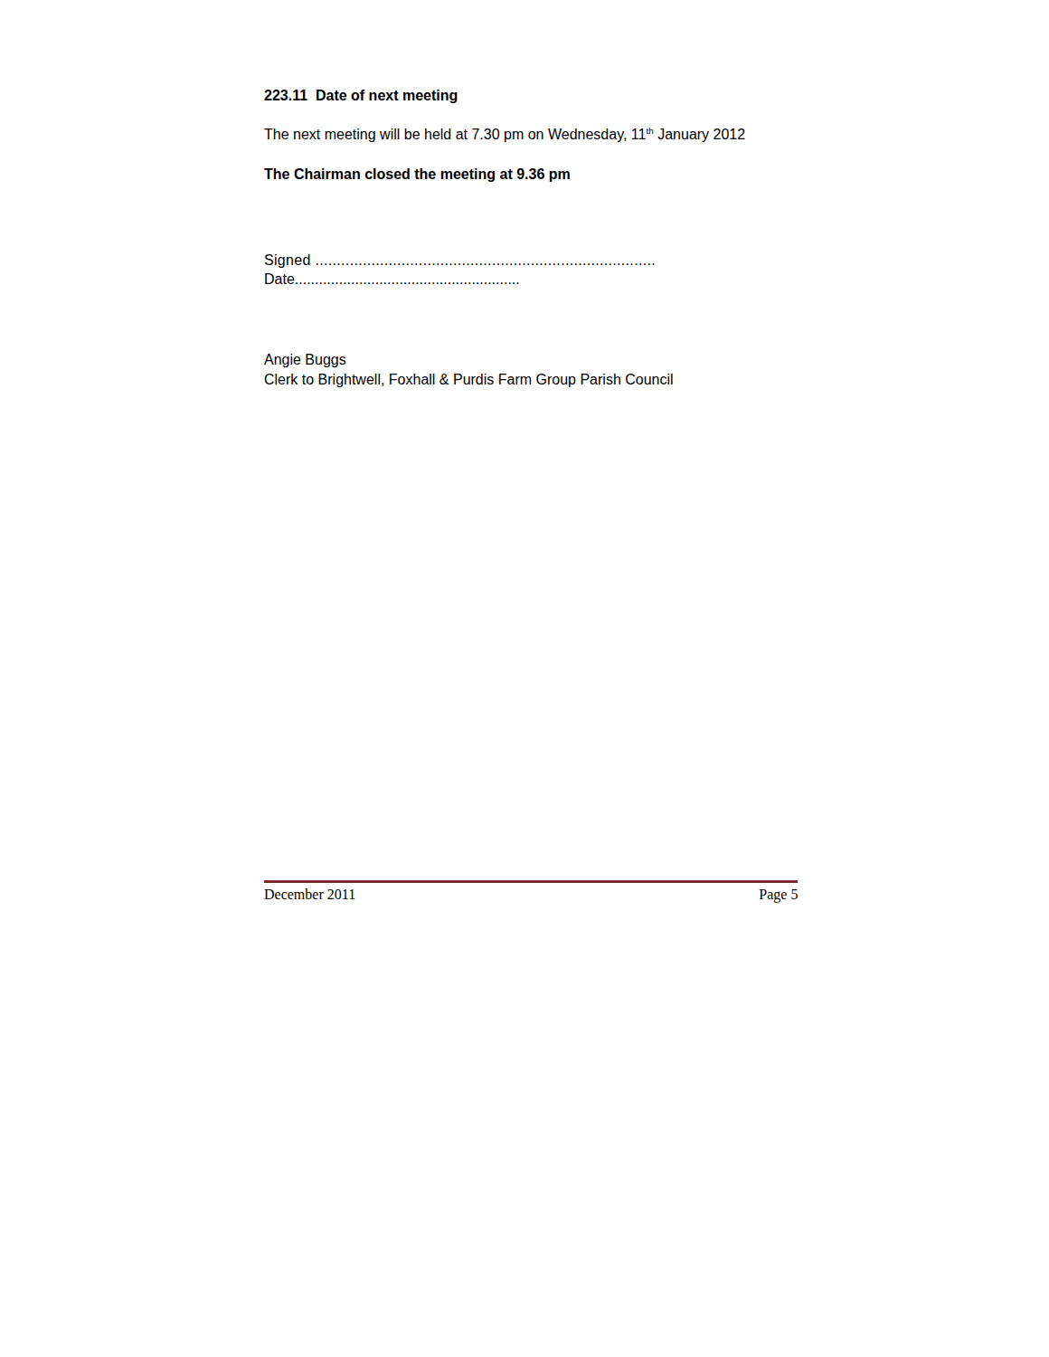223.11 Date of next meeting
The next meeting will be held at 7.30 pm on Wednesday, 11th January 2012
The Chairman closed the meeting at 9.36 pm
Signed ............................................................................... Date........................................................
Angie Buggs
Clerk to Brightwell, Foxhall & Purdis Farm Group Parish Council
December 2011
Page 5